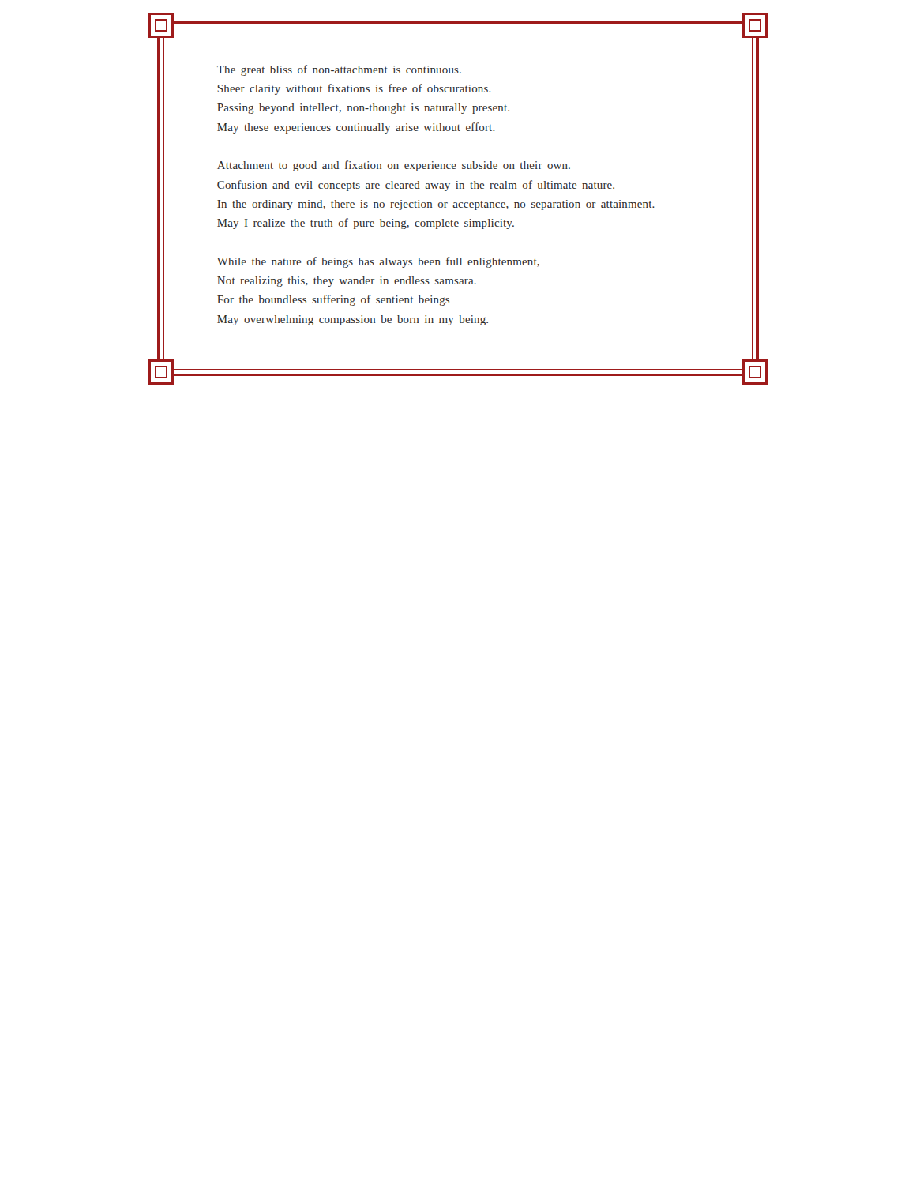The great bliss of non-attachment is continuous.
Sheer clarity without fixations is free of obscurations.
Passing beyond intellect, non-thought is naturally present.
May these experiences continually arise without effort.
Attachment to good and fixation on experience subside on their own.
Confusion and evil concepts are cleared away in the realm of ultimate nature.
In the ordinary mind, there is no rejection or acceptance, no separation or attainment.
May I realize the truth of pure being, complete simplicity.
While the nature of beings has always been full enlightenment,
Not realizing this, they wander in endless samsara.
For the boundless suffering of sentient beings
May overwhelming compassion be born in my being.